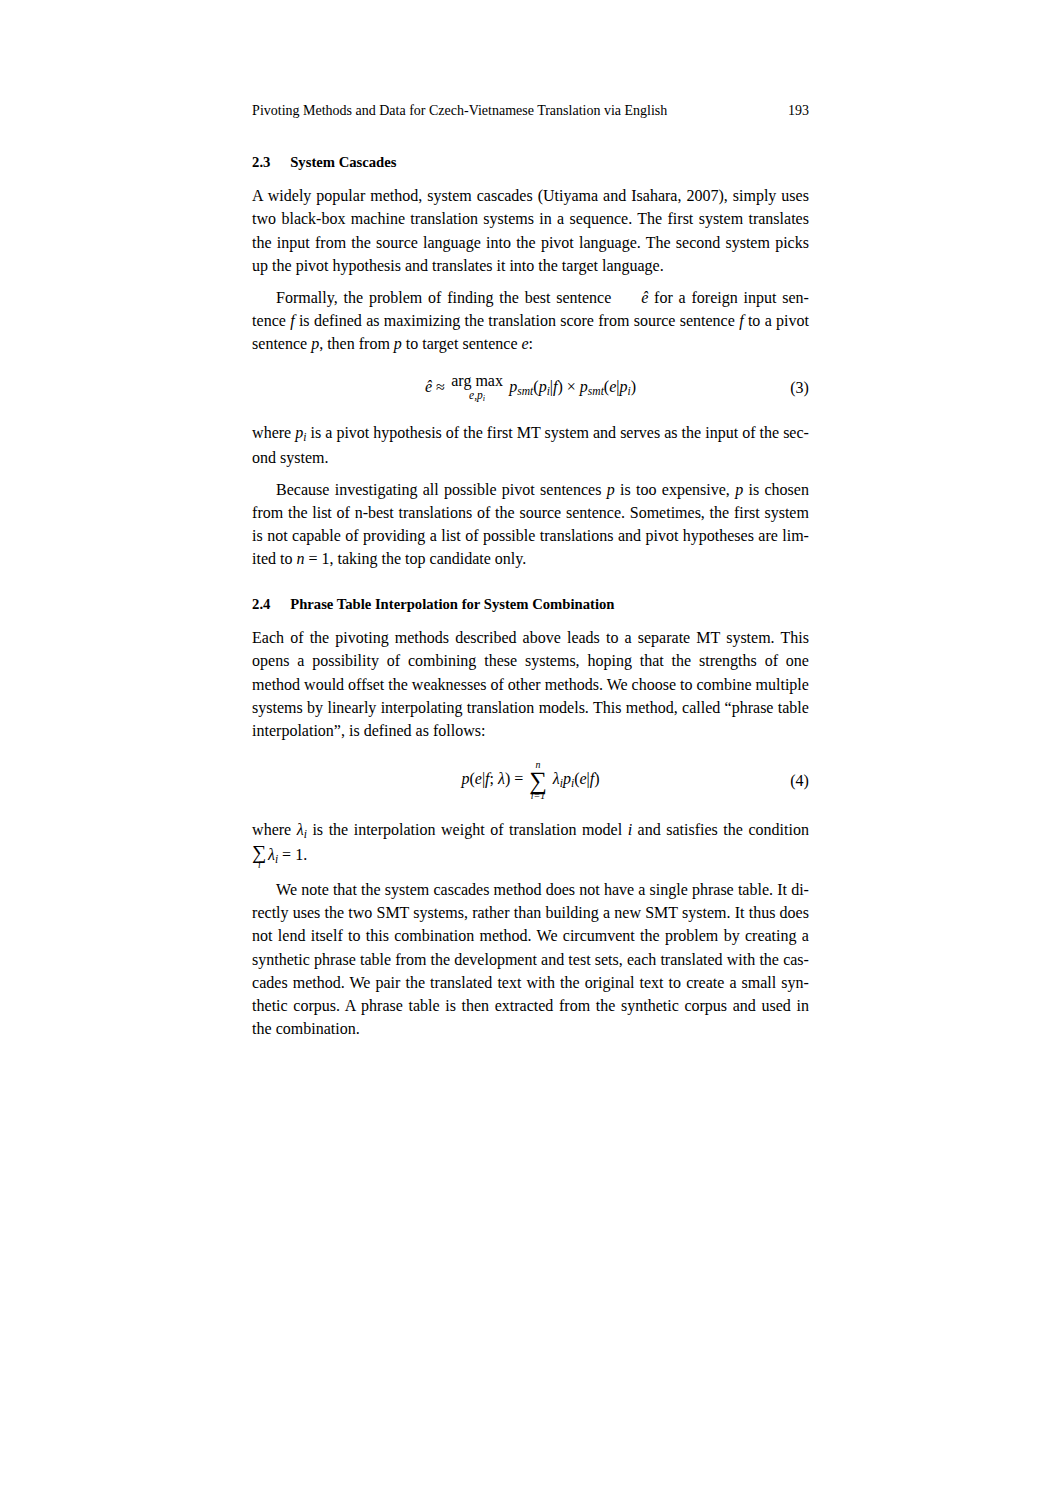Pivoting Methods and Data for Czech-Vietnamese Translation via English 193
2.3 System Cascades
A widely popular method, system cascades (Utiyama and Isahara, 2007), simply uses two black-box machine translation systems in a sequence. The first system translates the input from the source language into the pivot language. The second system picks up the pivot hypothesis and translates it into the target language.
Formally, the problem of finding the best sentence ê for a foreign input sentence f is defined as maximizing the translation score from source sentence f to a pivot sentence p, then from p to target sentence e:
ê ≈ arg max e,pi psmt(pi|f) × psmt(e|pi)
(3)
where pi is a pivot hypothesis of the first MT system and serves as the input of the second system.
Because investigating all possible pivot sentences p is too expensive, p is chosen from the list of n-best translations of the source sentence. Sometimes, the first system is not capable of providing a list of possible translations and pivot hypotheses are limited to n = 1, taking the top candidate only.
2.4 Phrase Table Interpolation for System Combination
Each of the pivoting methods described above leads to a separate MT system. This opens a possibility of combining these systems, hoping that the strengths of one method would offset the weaknesses of other methods. We choose to combine multiple systems by linearly interpolating translation models. This method, called “phrase table interpolation”, is defined as follows:
p(e|f; λ) = n∑i=1 λipi(e|f)
(4)
where λi is the interpolation weight of translation model i and satisfies the condition ∑i λi = 1.
We note that the system cascades method does not have a single phrase table. It directly uses the two SMT systems, rather than building a new SMT system. It thus does not lend itself to this combination method. We circumvent the problem by creating a synthetic phrase table from the development and test sets, each translated with the cascades method. We pair the translated text with the original text to create a small synthetic corpus. A phrase table is then extracted from the synthetic corpus and used in the combination.